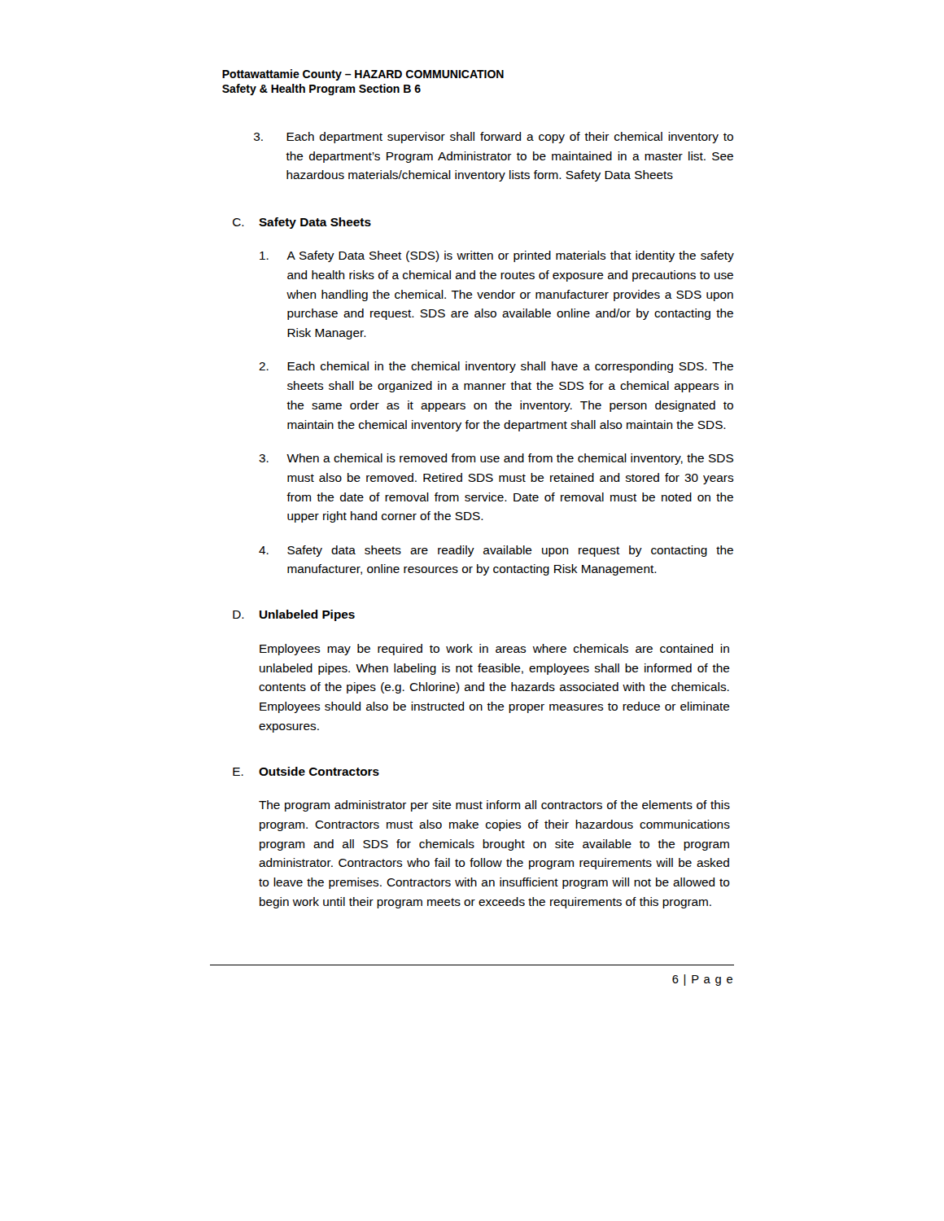Pottawattamie County – HAZARD COMMUNICATION
Safety & Health Program Section B 6
3. Each department supervisor shall forward a copy of their chemical inventory to the department’s Program Administrator to be maintained in a master list. See hazardous materials/chemical inventory lists form. Safety Data Sheets
C. Safety Data Sheets
1. A Safety Data Sheet (SDS) is written or printed materials that identity the safety and health risks of a chemical and the routes of exposure and precautions to use when handling the chemical. The vendor or manufacturer provides a SDS upon purchase and request. SDS are also available online and/or by contacting the Risk Manager.
2. Each chemical in the chemical inventory shall have a corresponding SDS. The sheets shall be organized in a manner that the SDS for a chemical appears in the same order as it appears on the inventory. The person designated to maintain the chemical inventory for the department shall also maintain the SDS.
3. When a chemical is removed from use and from the chemical inventory, the SDS must also be removed. Retired SDS must be retained and stored for 30 years from the date of removal from service. Date of removal must be noted on the upper right hand corner of the SDS.
4. Safety data sheets are readily available upon request by contacting the manufacturer, online resources or by contacting Risk Management.
D. Unlabeled Pipes
Employees may be required to work in areas where chemicals are contained in unlabeled pipes. When labeling is not feasible, employees shall be informed of the contents of the pipes (e.g. Chlorine) and the hazards associated with the chemicals. Employees should also be instructed on the proper measures to reduce or eliminate exposures.
E. Outside Contractors
The program administrator per site must inform all contractors of the elements of this program. Contractors must also make copies of their hazardous communications program and all SDS for chemicals brought on site available to the program administrator. Contractors who fail to follow the program requirements will be asked to leave the premises. Contractors with an insufficient program will not be allowed to begin work until their program meets or exceeds the requirements of this program.
6 | P a g e